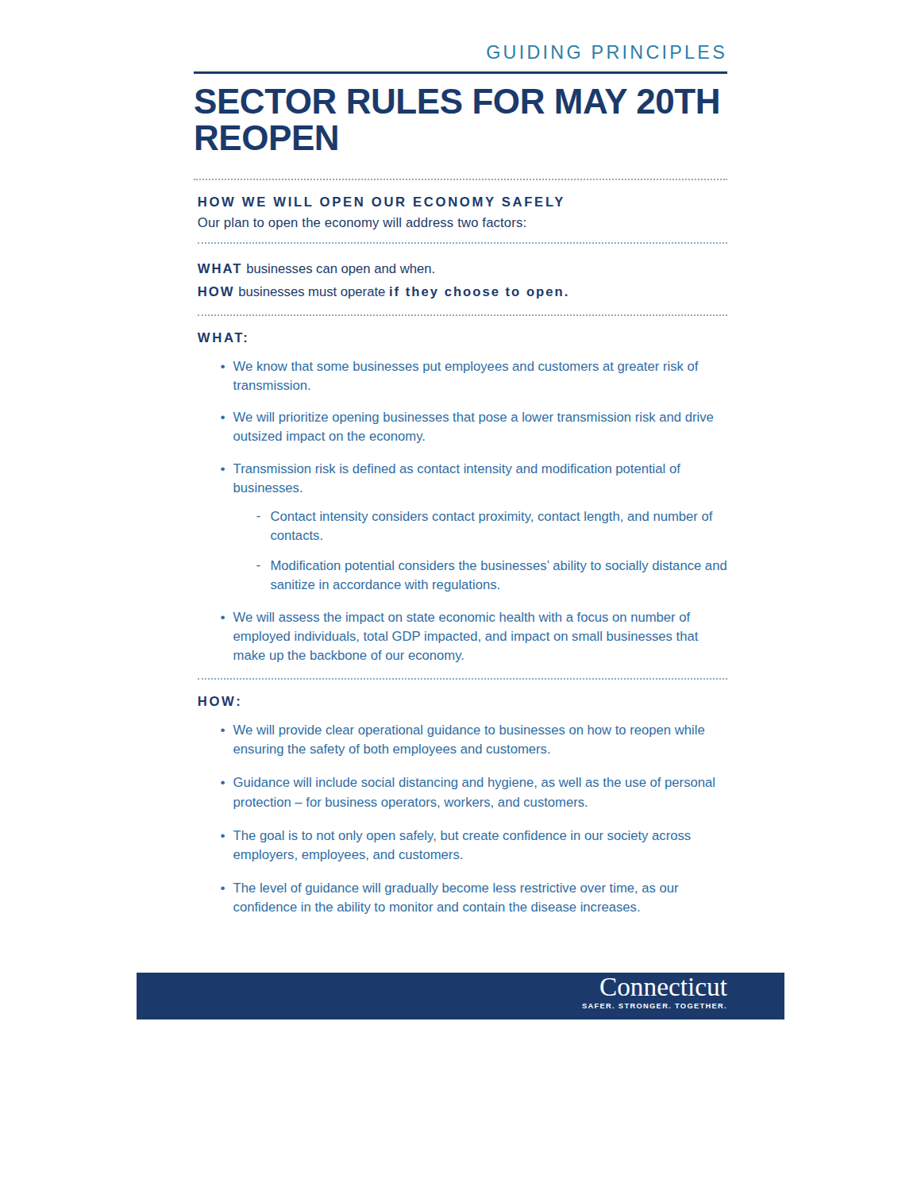Guiding Principles
Sector Rules for May 20th Reopen
How we will open our economy safely
Our plan to open the economy will address two factors:
WHAT businesses can open and when.
HOW businesses must operate if they choose to open.
What:
We know that some businesses put employees and customers at greater risk of transmission.
We will prioritize opening businesses that pose a lower transmission risk and drive outsized impact on the economy.
Transmission risk is defined as contact intensity and modification potential of businesses.
Contact intensity considers contact proximity, contact length, and number of contacts.
Modification potential considers the businesses’ ability to socially distance and sanitize in accordance with regulations.
We will assess the impact on state economic health with a focus on number of employed individuals, total GDP impacted, and impact on small businesses that make up the backbone of our economy.
How:
We will provide clear operational guidance to businesses on how to reopen while ensuring the safety of both employees and customers.
Guidance will include social distancing and hygiene, as well as the use of personal protection – for business operators, workers, and customers.
The goal is to not only open safely, but create confidence in our society across employers, employees, and customers.
The level of guidance will gradually become less restrictive over time, as our confidence in the ability to monitor and contain the disease increases.
RE●PEN Connecticut SAFER. STRONGER. TOGETHER.